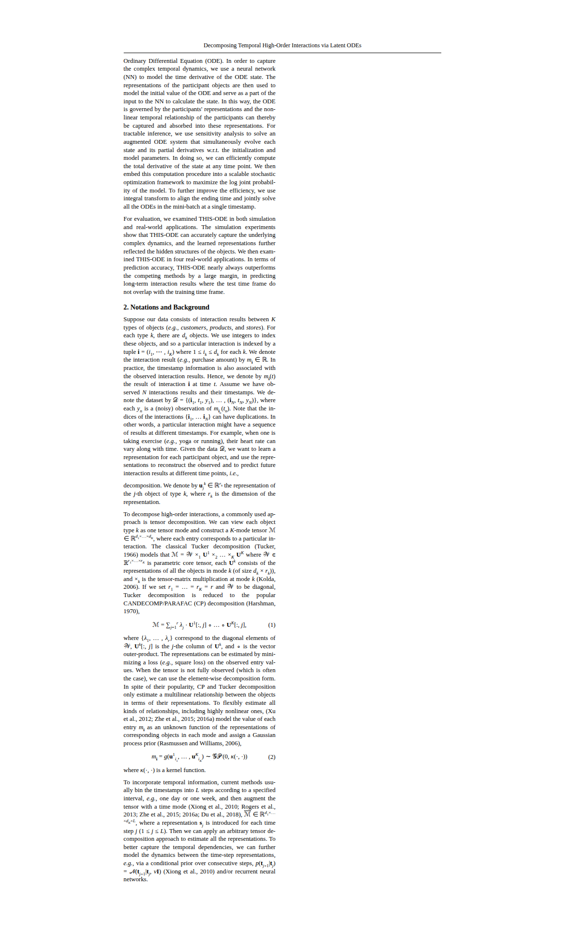Decomposing Temporal High-Order Interactions via Latent ODEs
Ordinary Differential Equation (ODE). In order to capture the complex temporal dynamics, we use a neural network (NN) to model the time derivative of the ODE state. The representations of the participant objects are then used to model the initial value of the ODE and serve as a part of the input to the NN to calculate the state. In this way, the ODE is governed by the participants' representations and the nonlinear temporal relationship of the participants can thereby be captured and absorbed into these representations. For tractable inference, we use sensitivity analysis to solve an augmented ODE system that simultaneously evolve each state and its partial derivatives w.r.t. the initialization and model parameters. In doing so, we can efficiently compute the total derivative of the state at any time point. We then embed this computation procedure into a scalable stochastic optimization framework to maximize the log joint probability of the model. To further improve the efficiency, we use integral transform to align the ending time and jointly solve all the ODEs in the mini-batch at a single timestamp.
For evaluation, we examined THIS-ODE in both simulation and real-world applications. The simulation experiments show that THIS-ODE can accurately capture the underlying complex dynamics, and the learned representations further reflected the hidden structures of the objects. We then examined THIS-ODE in four real-world applications. In terms of prediction accuracy, THIS-ODE nearly always outperforms the competing methods by a large margin, in predicting long-term interaction results where the test time frame do not overlap with the training time frame.
2. Notations and Background
Suppose our data consists of interaction results between K types of objects (e.g., customers, products, and stores). For each type k, there are dk objects. We use integers to index these objects, and so a particular interaction is indexed by a tuple i = (i1, ⋯ , iK) where 1 ≤ ik ≤ dk for each k. We denote the interaction result (e.g., purchase amount) by mi ∈ ℝ. In practice, the timestamp information is also associated with the observed interaction results. Hence, we denote by mi(t) the result of interaction i at time t. Assume we have observed N interactions results and their timestamps. We denote the dataset by 𝒟 = {(i1, t1, y1), … , (iN, tN, yN)}, where each yn is a (noisy) observation of min(tn). Note that the indices of the interactions {i1, … iN} can have duplications. In other words, a particular interaction might have a sequence of results at different timestamps. For example, when one is taking exercise (e.g., yoga or running), their heart rate can vary along with time. Given the data 𝒟, we want to learn a representation for each participant object, and use the representations to reconstruct the observed and to predict future interaction results at different time points, i.e.,
decomposition. We denote by ujk ∈ ℝrk the representation of the j-th object of type k, where rk is the dimension of the representation.
To decompose high-order interactions, a commonly used approach is tensor decomposition. We can view each object type k as one tensor mode and construct a K-mode tensor ℳ ∈ ℝd1×…×dK, where each entry corresponds to a particular interaction. The classical Tucker decomposition (Tucker, 1966) models that ℳ = 𝒲 ×1 U1 ×2 … ×K UK where 𝒲 ∈ ℝr1×…×rK is parametric core tensor, each Uk consists of the representations of all the objects in mode k (of size dk × rk)), and ×k is the tensor-matrix multiplication at mode k (Kolda, 2006). If we set r1 = … = rK = r and 𝒲 to be diagonal, Tucker decomposition is reduced to the popular CANDECOMP/PARAFAC (CP) decomposition (Harshman, 1970),
ℳ = ∑j=1r λj · U1[:, j] ∘ … ∘ UK[:, j], (1)
where {λ1, … , λr} correspond to the diagonal elements of 𝒲, Uk[:, j] is the j-the column of Uk, and ∘ is the vector outer-product. The representations can be estimated by minimizing a loss (e.g., square loss) on the observed entry values. When the tensor is not fully observed (which is often the case), we can use the element-wise decomposition form. In spite of their popularity, CP and Tucker decomposition only estimate a multilinear relationship between the objects in terms of their representations. To flexibly estimate all kinds of relationships, including highly nonlinear ones, (Xu et al., 2012; Zhe et al., 2015; 2016a) model the value of each entry mi as an unknown function of the representations of corresponding objects in each mode and assign a Gaussian process prior (Rasmussen and Williams, 2006),
mi = g(u1i1, … , uKiK) ∼ 𝒢𝒫 (0, κ(·, ·)) (2)
where κ(·, ·) is a kernel function.
To incorporate temporal information, current methods usually bin the timestamps into L steps according to a specified interval, e.g., one day or one week, and then augment the tensor with a time mode (Xiong et al., 2010; Rogers et al., 2013; Zhe et al., 2015; 2016a; Du et al., 2018), ℳ ∈ ℝd1×…×dK×L, where a representation sj is introduced for each time step j (1 ≤ j ≤ L). Then we can apply an arbitrary tensor decomposition approach to estimate all the representations. To better capture the temporal dependencies, we can further model the dynamics between the time-step representations, e.g., via a conditional prior over consecutive steps, p(tj+1|tj) = 𝒩(tj+1|tj, vI) (Xiong et al., 2010) and/or recurrent neural networks.